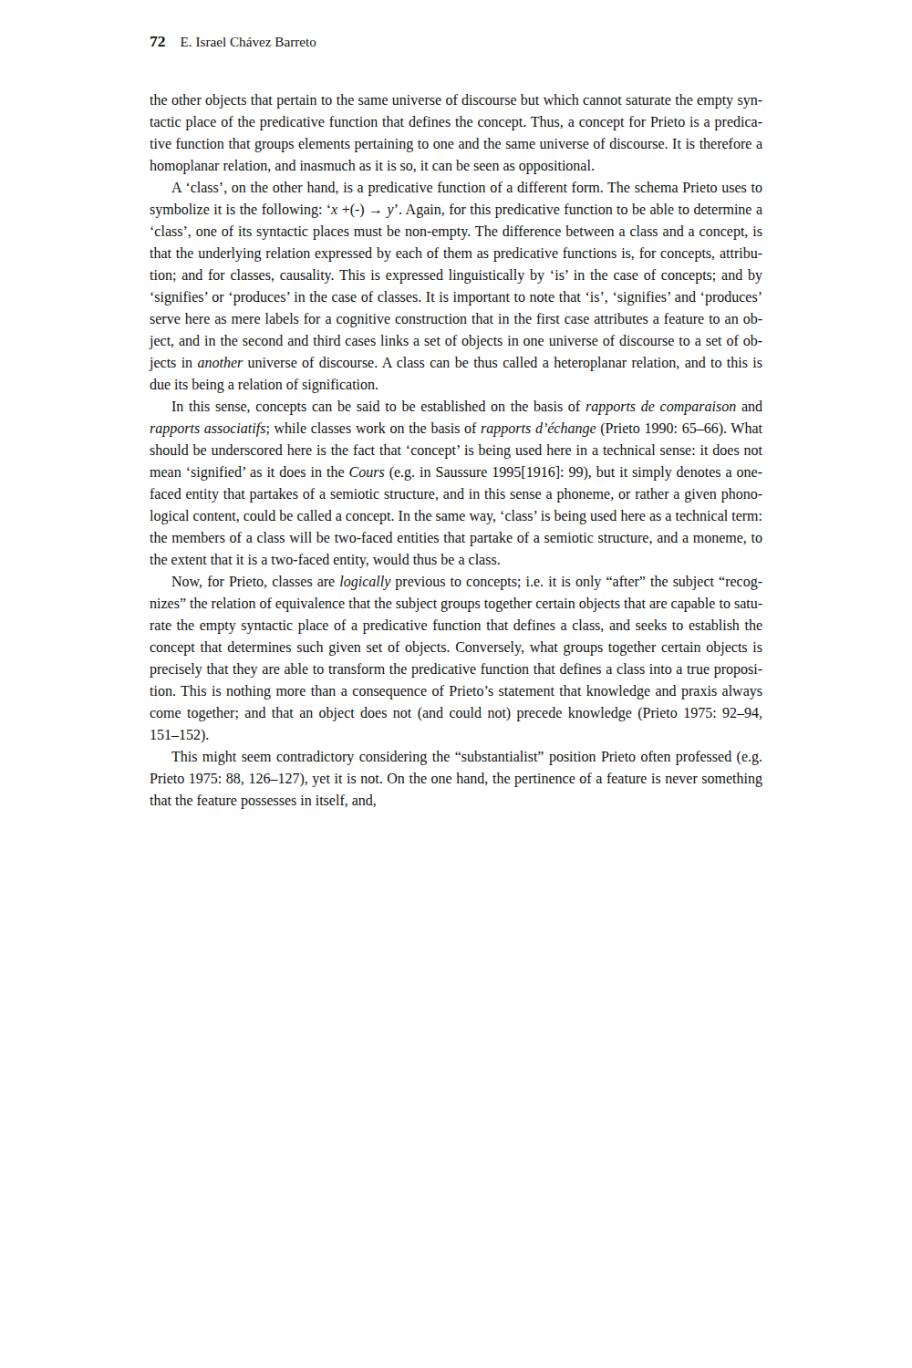72 E. Israel Chávez Barreto
the other objects that pertain to the same universe of discourse but which cannot saturate the empty syntactic place of the predicative function that defines the concept. Thus, a concept for Prieto is a predicative function that groups elements pertaining to one and the same universe of discourse. It is therefore a homoplanar relation, and inasmuch as it is so, it can be seen as oppositional.
A ‘class’, on the other hand, is a predicative function of a different form. The schema Prieto uses to symbolize it is the following: ‘x +(-) → y’. Again, for this predicative function to be able to determine a ‘class’, one of its syntactic places must be non-empty. The difference between a class and a concept, is that the underlying relation expressed by each of them as predicative functions is, for concepts, attribution; and for classes, causality. This is expressed linguistically by ‘is’ in the case of concepts; and by ‘signifies’ or ‘produces’ in the case of classes. It is important to note that ‘is’, ‘signifies’ and ‘produces’ serve here as mere labels for a cognitive construction that in the first case attributes a feature to an object, and in the second and third cases links a set of objects in one universe of discourse to a set of objects in another universe of discourse. A class can be thus called a heteroplanar relation, and to this is due its being a relation of signification.
In this sense, concepts can be said to be established on the basis of rapports de comparaison and rapports associatifs; while classes work on the basis of rapports d’échange (Prieto 1990: 65–66). What should be underscored here is the fact that ‘concept’ is being used here in a technical sense: it does not mean ‘signified’ as it does in the Cours (e.g. in Saussure 1995[1916]: 99), but it simply denotes a one-faced entity that partakes of a semiotic structure, and in this sense a phoneme, or rather a given phonological content, could be called a concept. In the same way, ‘class’ is being used here as a technical term: the members of a class will be two-faced entities that partake of a semiotic structure, and a moneme, to the extent that it is a two-faced entity, would thus be a class.
Now, for Prieto, classes are logically previous to concepts; i.e. it is only “after” the subject “recognizes” the relation of equivalence that the subject groups together certain objects that are capable to saturate the empty syntactic place of a predicative function that defines a class, and seeks to establish the concept that determines such given set of objects. Conversely, what groups together certain objects is precisely that they are able to transform the predicative function that defines a class into a true proposition. This is nothing more than a consequence of Prieto’s statement that knowledge and praxis always come together; and that an object does not (and could not) precede knowledge (Prieto 1975: 92–94, 151–152).
This might seem contradictory considering the “substantialist” position Prieto often professed (e.g. Prieto 1975: 88, 126–127), yet it is not. On the one hand, the pertinence of a feature is never something that the feature possesses in itself, and,